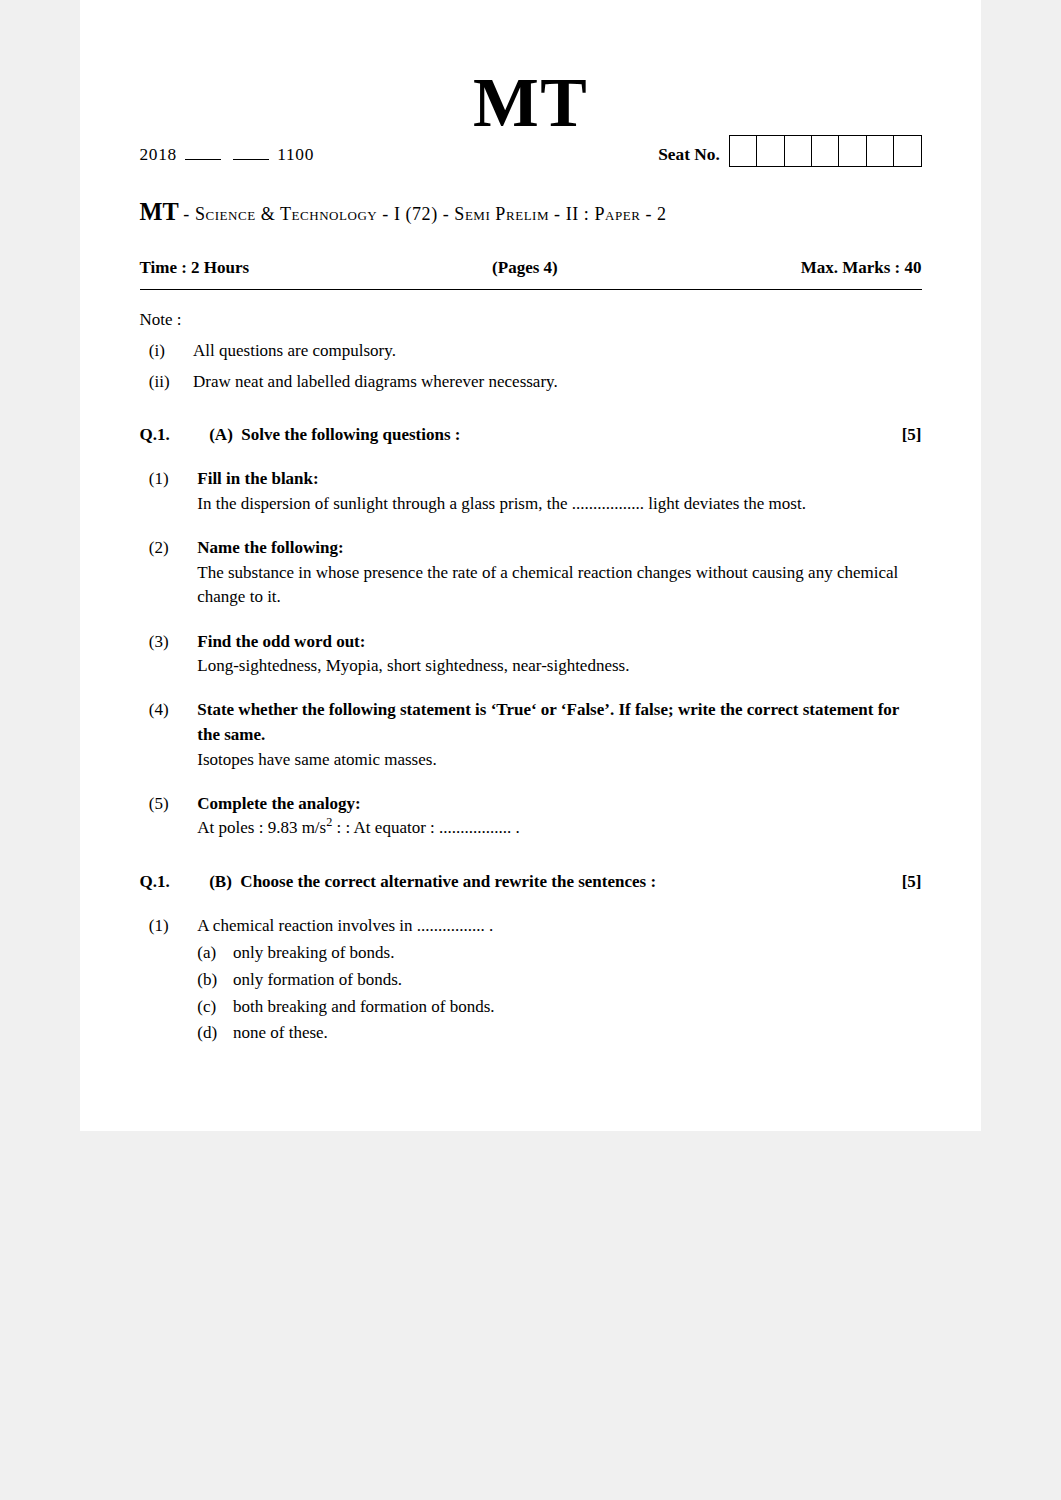MT
2018 1100
Seat No.
MT - Science & Technology - I (72) - Semi Prelim - II : Paper - 2
Time : 2 Hours (Pages 4) Max. Marks : 40
Note :
(i) All questions are compulsory.
(ii) Draw neat and labelled diagrams wherever necessary.
Q.1. (A) Solve the following questions : [5]
(1) Fill in the blank: In the dispersion of sunlight through a glass prism, the ................. light deviates the most.
(2) Name the following: The substance in whose presence the rate of a chemical reaction changes without causing any chemical change to it.
(3) Find the odd word out: Long-sightedness, Myopia, short sightedness, near-sightedness.
(4) State whether the following statement is ‘True‘ or ‘False’. If false; write the correct statement for the same. Isotopes have same atomic masses.
(5) Complete the analogy: At poles : 9.83 m/s2 : : At equator : ................. .
Q.1. (B) Choose the correct alternative and rewrite the sentences : [5]
(1) A chemical reaction involves in ................ .
(a) only breaking of bonds.
(b) only formation of bonds.
(c) both breaking and formation of bonds.
(d) none of these.